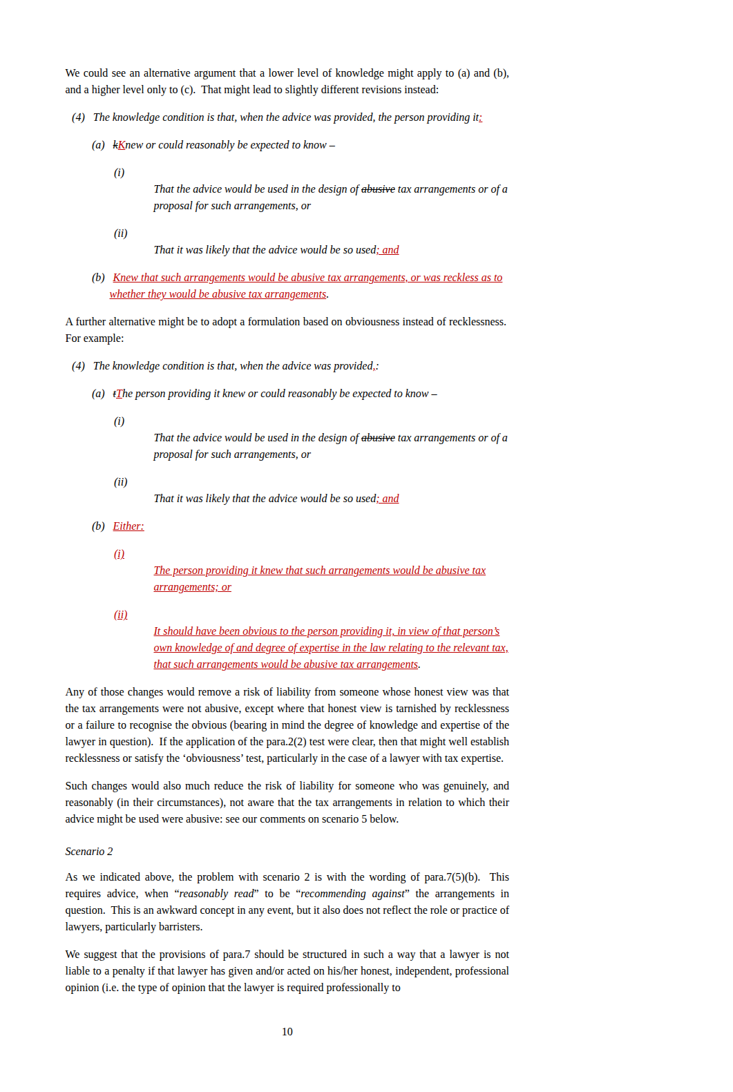We could see an alternative argument that a lower level of knowledge might apply to (a) and (b), and a higher level only to (c). That might lead to slightly different revisions instead:
(4) The knowledge condition is that, when the advice was provided, the person providing it:
(a) kKnew or could reasonably be expected to know –
(i) That the advice would be used in the design of abusive tax arrangements or of a proposal for such arrangements, or
(ii) That it was likely that the advice would be so used; and
(b) Knew that such arrangements would be abusive tax arrangements, or was reckless as to whether they would be abusive tax arrangements.
A further alternative might be to adopt a formulation based on obviousness instead of recklessness. For example:
(4) The knowledge condition is that, when the advice was provided,:
(a) tThe person providing it knew or could reasonably be expected to know –
(i) That the advice would be used in the design of abusive tax arrangements or of a proposal for such arrangements, or
(ii) That it was likely that the advice would be so used; and
(b) Either:
(i) The person providing it knew that such arrangements would be abusive tax arrangements; or
(ii) It should have been obvious to the person providing it, in view of that person’s own knowledge of and degree of expertise in the law relating to the relevant tax, that such arrangements would be abusive tax arrangements.
Any of those changes would remove a risk of liability from someone whose honest view was that the tax arrangements were not abusive, except where that honest view is tarnished by recklessness or a failure to recognise the obvious (bearing in mind the degree of knowledge and expertise of the lawyer in question). If the application of the para.2(2) test were clear, then that might well establish recklessness or satisfy the ‘obviousness’ test, particularly in the case of a lawyer with tax expertise.
Such changes would also much reduce the risk of liability for someone who was genuinely, and reasonably (in their circumstances), not aware that the tax arrangements in relation to which their advice might be used were abusive: see our comments on scenario 5 below.
Scenario 2
As we indicated above, the problem with scenario 2 is with the wording of para.7(5)(b). This requires advice, when “reasonably read” to be “recommending against” the arrangements in question. This is an awkward concept in any event, but it also does not reflect the role or practice of lawyers, particularly barristers.
We suggest that the provisions of para.7 should be structured in such a way that a lawyer is not liable to a penalty if that lawyer has given and/or acted on his/her honest, independent, professional opinion (i.e. the type of opinion that the lawyer is required professionally to
10